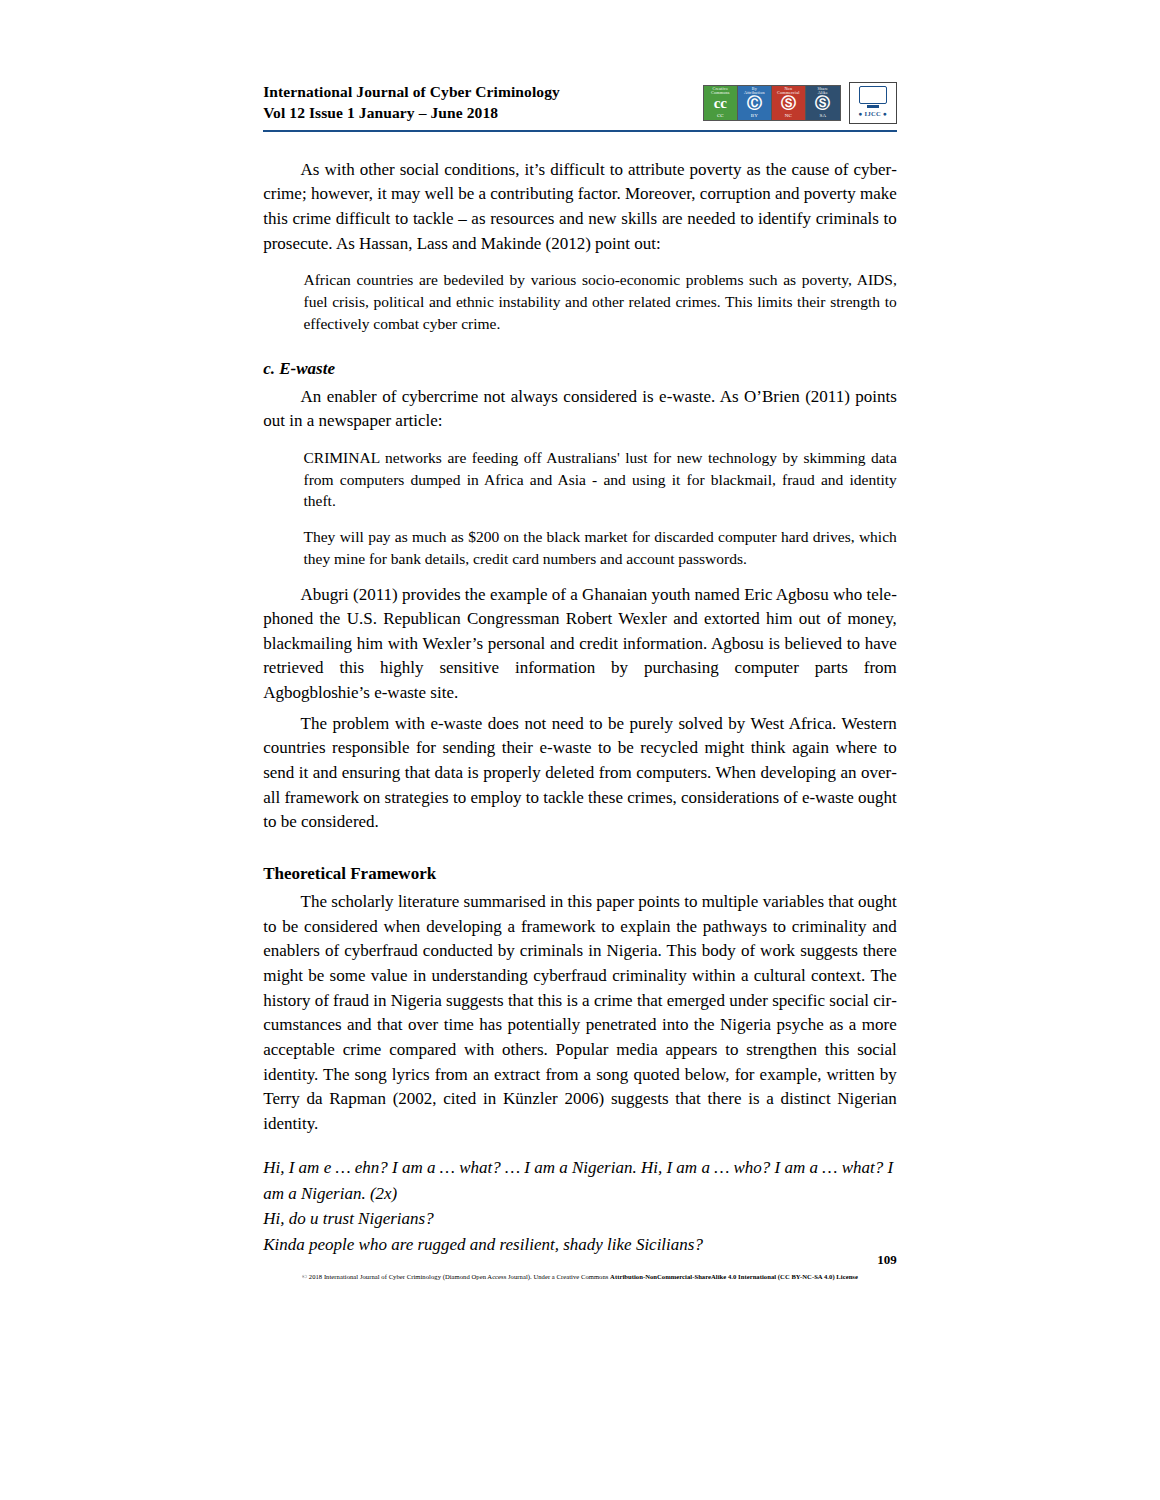International Journal of Cyber Criminology
Vol 12 Issue 1 January – June 2018
Creative
Commons cc CC
By
Attribution Ⓒ BY
Non
Commercial Ⓢ NC
Share
Alike Ⓢ SA
● IJCC ●
As with other social conditions, it’s difficult to attribute poverty as the cause of cybercrime; however, it may well be a contributing factor. Moreover, corruption and poverty make this crime difficult to tackle – as resources and new skills are needed to identify criminals to prosecute. As Hassan, Lass and Makinde (2012) point out:
African countries are bedeviled by various socio-economic problems such as poverty, AIDS, fuel crisis, political and ethnic instability and other related crimes. This limits their strength to effectively combat cyber crime.
c. E-waste
An enabler of cybercrime not always considered is e-waste. As O’Brien (2011) points out in a newspaper article:
CRIMINAL networks are feeding off Australians' lust for new technology by skimming data from computers dumped in Africa and Asia - and using it for blackmail, fraud and identity theft.
They will pay as much as $200 on the black market for discarded computer hard drives, which they mine for bank details, credit card numbers and account passwords.
Abugri (2011) provides the example of a Ghanaian youth named Eric Agbosu who telephoned the U.S. Republican Congressman Robert Wexler and extorted him out of money, blackmailing him with Wexler’s personal and credit information. Agbosu is believed to have retrieved this highly sensitive information by purchasing computer parts from Agbogbloshie’s e-waste site.
The problem with e-waste does not need to be purely solved by West Africa. Western countries responsible for sending their e-waste to be recycled might think again where to send it and ensuring that data is properly deleted from computers. When developing an overall framework on strategies to employ to tackle these crimes, considerations of e-waste ought to be considered.
Theoretical Framework
The scholarly literature summarised in this paper points to multiple variables that ought to be considered when developing a framework to explain the pathways to criminality and enablers of cyberfraud conducted by criminals in Nigeria. This body of work suggests there might be some value in understanding cyberfraud criminality within a cultural context. The history of fraud in Nigeria suggests that this is a crime that emerged under specific social circumstances and that over time has potentially penetrated into the Nigeria psyche as a more acceptable crime compared with others. Popular media appears to strengthen this social identity. The song lyrics from an extract from a song quoted below, for example, written by Terry da Rapman (2002, cited in Künzler 2006) suggests that there is a distinct Nigerian identity.
Hi, I am e … ehn? I am a … what? … I am a Nigerian. Hi, I am a … who? I am a … what? I
am a Nigerian. (2x)
Hi, do u trust Nigerians?
Kinda people who are rugged and resilient, shady like Sicilians?
109
© 2018 International Journal of Cyber Criminology (Diamond Open Access Journal). Under a Creative Commons Attribution-NonCommercial-ShareAlike 4.0 International (CC BY-NC-SA 4.0) License